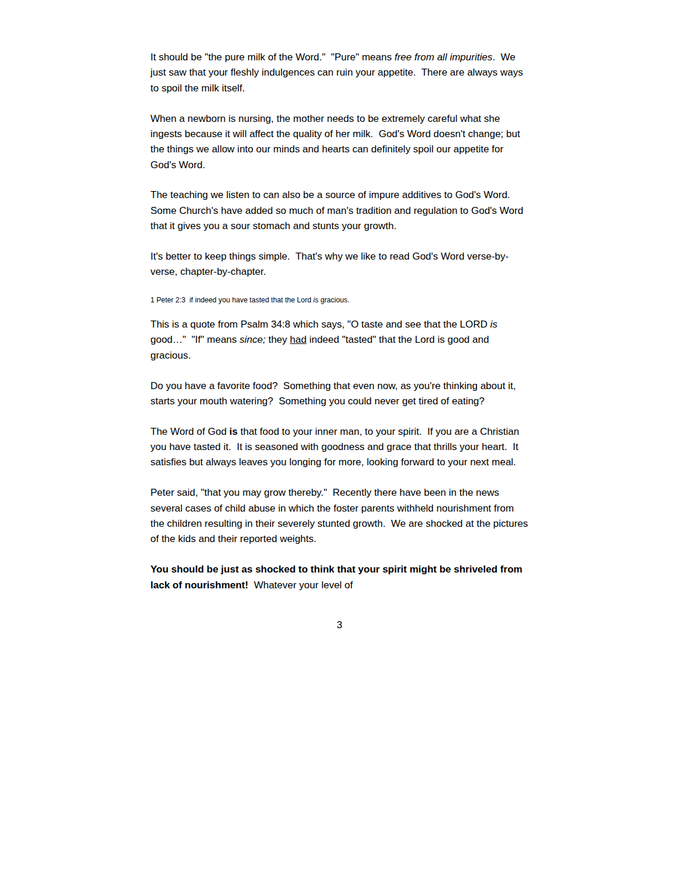It should be "the pure milk of the Word." "Pure" means free from all impurities. We just saw that your fleshly indulgences can ruin your appetite. There are always ways to spoil the milk itself.
When a newborn is nursing, the mother needs to be extremely careful what she ingests because it will affect the quality of her milk. God's Word doesn't change; but the things we allow into our minds and hearts can definitely spoil our appetite for God's Word.
The teaching we listen to can also be a source of impure additives to God's Word. Some Church's have added so much of man's tradition and regulation to God's Word that it gives you a sour stomach and stunts your growth.
It's better to keep things simple. That's why we like to read God's Word verse-by-verse, chapter-by-chapter.
1 Peter 2:3 if indeed you have tasted that the Lord is gracious.
This is a quote from Psalm 34:8 which says, "O taste and see that the LORD is good…" "If" means since; they had indeed "tasted" that the Lord is good and gracious.
Do you have a favorite food? Something that even now, as you're thinking about it, starts your mouth watering? Something you could never get tired of eating?
The Word of God is that food to your inner man, to your spirit. If you are a Christian you have tasted it. It is seasoned with goodness and grace that thrills your heart. It satisfies but always leaves you longing for more, looking forward to your next meal.
Peter said, "that you may grow thereby." Recently there have been in the news several cases of child abuse in which the foster parents withheld nourishment from the children resulting in their severely stunted growth. We are shocked at the pictures of the kids and their reported weights.
You should be just as shocked to think that your spirit might be shriveled from lack of nourishment! Whatever your level of
3